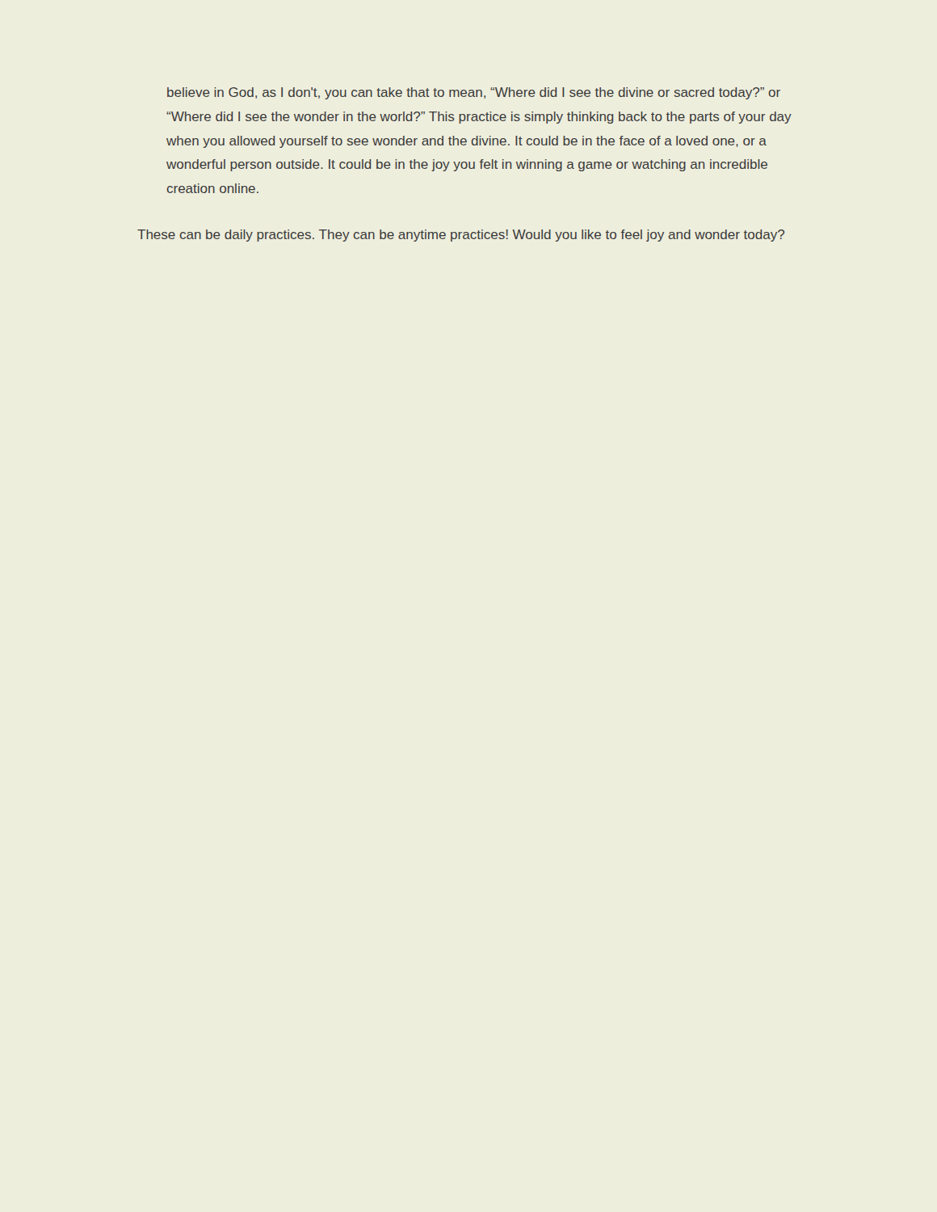believe in God, as I don't, you can take that to mean, “Where did I see the divine or sacred today?” or “Where did I see the wonder in the world?” This practice is simply thinking back to the parts of your day when you allowed yourself to see wonder and the divine. It could be in the face of a loved one, or a wonderful person outside. It could be in the joy you felt in winning a game or watching an incredible creation online.
These can be daily practices. They can be anytime practices! Would you like to feel joy and wonder today?